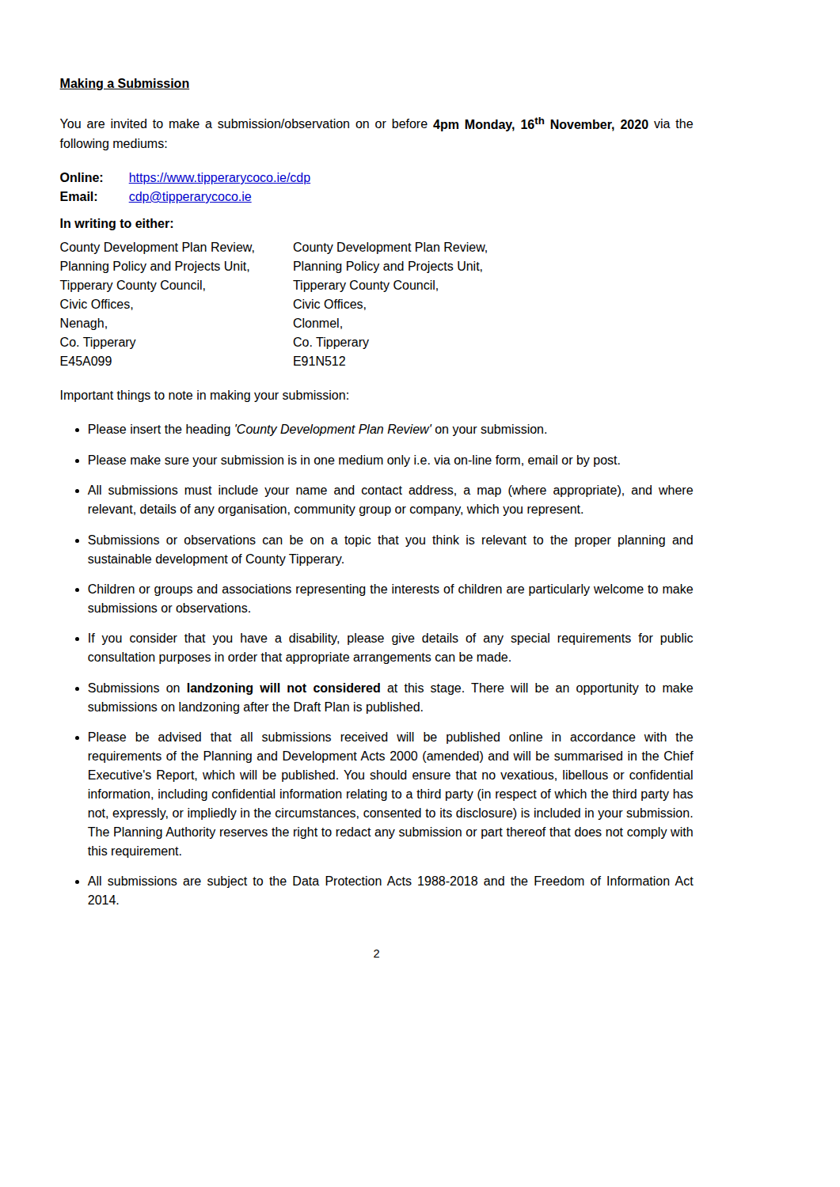Making a Submission
You are invited to make a submission/observation on or before 4pm Monday, 16th November, 2020 via the following mediums:
| Online: | https://www.tipperarycoco.ie/cdp |
| Email: | cdp@tipperarycoco.ie |
In writing to either:
| County Development Plan Review, | County Development Plan Review, |
| Planning Policy and Projects Unit, | Planning Policy and Projects Unit, |
| Tipperary County Council, | Tipperary County Council, |
| Civic Offices, | Civic Offices, |
| Nenagh, | Clonmel, |
| Co. Tipperary | Co. Tipperary |
| E45A099 | E91N512 |
Important things to note in making your submission:
Please insert the heading 'County Development Plan Review' on your submission.
Please make sure your submission is in one medium only i.e. via on-line form, email or by post.
All submissions must include your name and contact address, a map (where appropriate), and where relevant, details of any organisation, community group or company, which you represent.
Submissions or observations can be on a topic that you think is relevant to the proper planning and sustainable development of County Tipperary.
Children or groups and associations representing the interests of children are particularly welcome to make submissions or observations.
If you consider that you have a disability, please give details of any special requirements for public consultation purposes in order that appropriate arrangements can be made.
Submissions on landzoning will not considered at this stage. There will be an opportunity to make submissions on landzoning after the Draft Plan is published.
Please be advised that all submissions received will be published online in accordance with the requirements of the Planning and Development Acts 2000 (amended) and will be summarised in the Chief Executive's Report, which will be published. You should ensure that no vexatious, libellous or confidential information, including confidential information relating to a third party (in respect of which the third party has not, expressly, or impliedly in the circumstances, consented to its disclosure) is included in your submission. The Planning Authority reserves the right to redact any submission or part thereof that does not comply with this requirement.
All submissions are subject to the Data Protection Acts 1988-2018 and the Freedom of Information Act 2014.
2